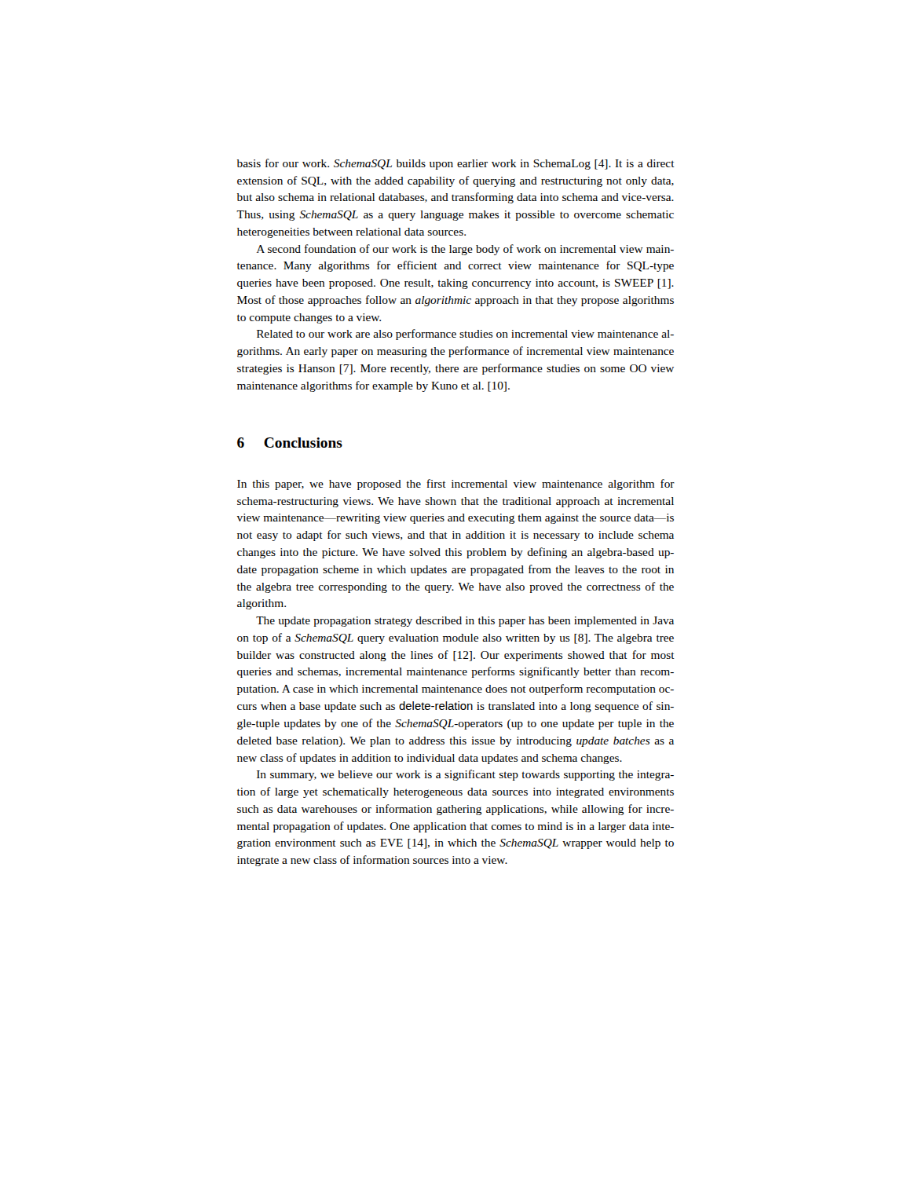basis for our work. SchemaSQL builds upon earlier work in SchemaLog [4]. It is a direct extension of SQL, with the added capability of querying and restructuring not only data, but also schema in relational databases, and transforming data into schema and vice-versa. Thus, using SchemaSQL as a query language makes it possible to overcome schematic heterogeneities between relational data sources.
A second foundation of our work is the large body of work on incremental view maintenance. Many algorithms for efficient and correct view maintenance for SQL-type queries have been proposed. One result, taking concurrency into account, is SWEEP [1]. Most of those approaches follow an algorithmic approach in that they propose algorithms to compute changes to a view.
Related to our work are also performance studies on incremental view maintenance algorithms. An early paper on measuring the performance of incremental view maintenance strategies is Hanson [7]. More recently, there are performance studies on some OO view maintenance algorithms for example by Kuno et al. [10].
6 Conclusions
In this paper, we have proposed the first incremental view maintenance algorithm for schema-restructuring views. We have shown that the traditional approach at incremental view maintenance—rewriting view queries and executing them against the source data—is not easy to adapt for such views, and that in addition it is necessary to include schema changes into the picture. We have solved this problem by defining an algebra-based update propagation scheme in which updates are propagated from the leaves to the root in the algebra tree corresponding to the query. We have also proved the correctness of the algorithm.
The update propagation strategy described in this paper has been implemented in Java on top of a SchemaSQL query evaluation module also written by us [8]. The algebra tree builder was constructed along the lines of [12]. Our experiments showed that for most queries and schemas, incremental maintenance performs significantly better than recomputation. A case in which incremental maintenance does not outperform recomputation occurs when a base update such as delete-relation is translated into a long sequence of single-tuple updates by one of the SchemaSQL-operators (up to one update per tuple in the deleted base relation). We plan to address this issue by introducing update batches as a new class of updates in addition to individual data updates and schema changes.
In summary, we believe our work is a significant step towards supporting the integration of large yet schematically heterogeneous data sources into integrated environments such as data warehouses or information gathering applications, while allowing for incremental propagation of updates. One application that comes to mind is in a larger data integration environment such as EVE [14], in which the SchemaSQL wrapper would help to integrate a new class of information sources into a view.